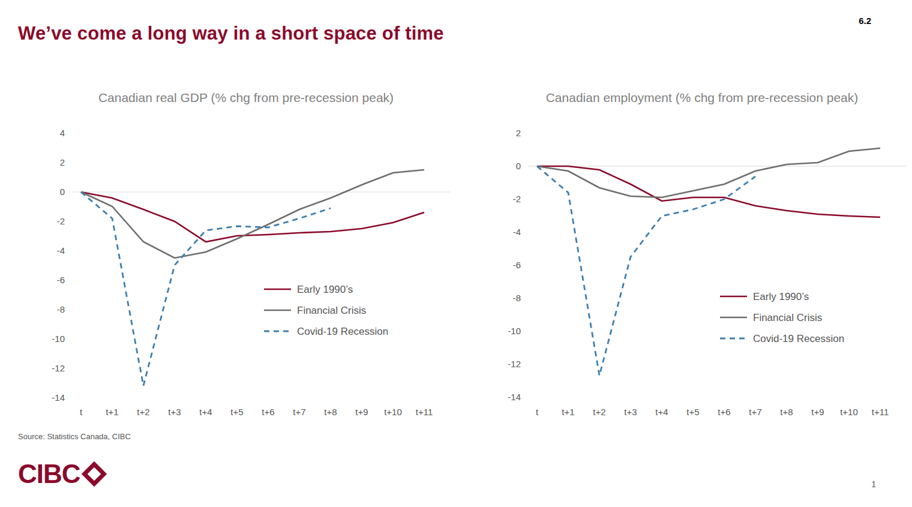6.2
We’ve come a long way in a short space of time
Canadian real GDP (% chg from pre-recession peak)
4 2 0 -2 -4 -6 -8 -10 -12 -14 t t+1 t+2 t+3 t+4 t+5 t+6 t+7 t+8 t+9 t+10 t+11 Early 1990’s Financial Crisis Covid-19 Recession
Canadian employment (% chg from pre-recession peak)
2 0 -2 -4 -6 -8 -10 -12 -14 t t+1 t+2 t+3 t+4 t+5 t+6 t+7 t+8 t+9 t+10 t+11 Early 1990’s Financial Crisis Covid-19 Recession
Source: Statistics Canada, CIBC
CIBC
1